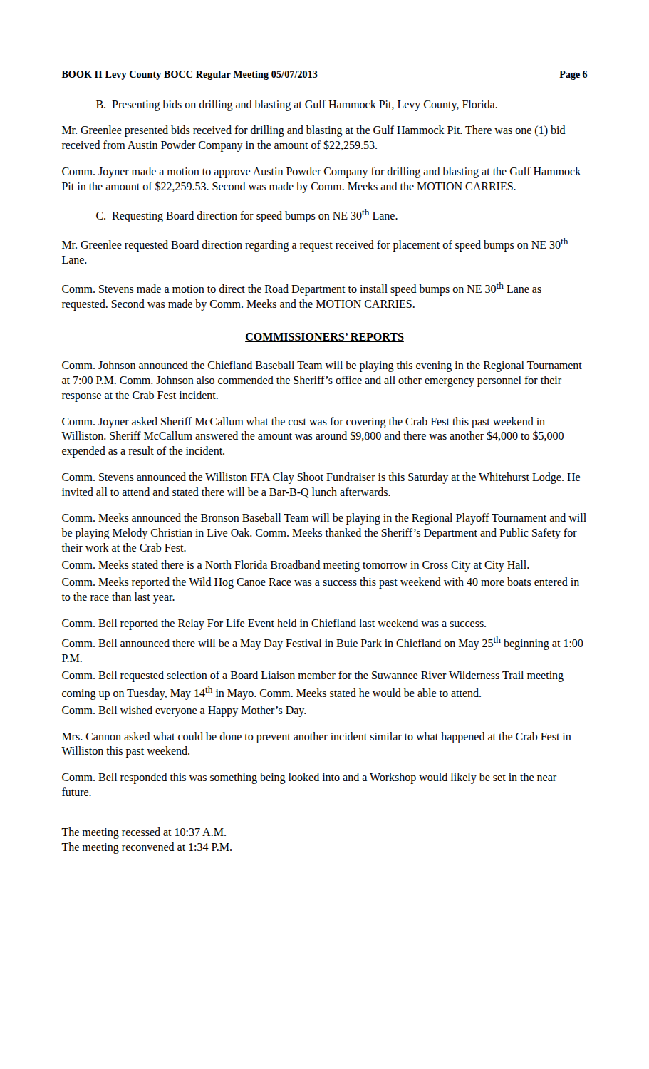BOOK II Levy County BOCC Regular Meeting 05/07/2013 Page 6
B. Presenting bids on drilling and blasting at Gulf Hammock Pit, Levy County, Florida.
Mr. Greenlee presented bids received for drilling and blasting at the Gulf Hammock Pit. There was one (1) bid received from Austin Powder Company in the amount of $22,259.53.
Comm. Joyner made a motion to approve Austin Powder Company for drilling and blasting at the Gulf Hammock Pit in the amount of $22,259.53. Second was made by Comm. Meeks and the MOTION CARRIES.
C. Requesting Board direction for speed bumps on NE 30th Lane.
Mr. Greenlee requested Board direction regarding a request received for placement of speed bumps on NE 30th Lane.
Comm. Stevens made a motion to direct the Road Department to install speed bumps on NE 30th Lane as requested. Second was made by Comm. Meeks and the MOTION CARRIES.
COMMISSIONERS’ REPORTS
Comm. Johnson announced the Chiefland Baseball Team will be playing this evening in the Regional Tournament at 7:00 P.M. Comm. Johnson also commended the Sheriff’s office and all other emergency personnel for their response at the Crab Fest incident.
Comm. Joyner asked Sheriff McCallum what the cost was for covering the Crab Fest this past weekend in Williston. Sheriff McCallum answered the amount was around $9,800 and there was another $4,000 to $5,000 expended as a result of the incident.
Comm. Stevens announced the Williston FFA Clay Shoot Fundraiser is this Saturday at the Whitehurst Lodge. He invited all to attend and stated there will be a Bar-B-Q lunch afterwards.
Comm. Meeks announced the Bronson Baseball Team will be playing in the Regional Playoff Tournament and will be playing Melody Christian in Live Oak. Comm. Meeks thanked the Sheriff’s Department and Public Safety for their work at the Crab Fest.
Comm. Meeks stated there is a North Florida Broadband meeting tomorrow in Cross City at City Hall.
Comm. Meeks reported the Wild Hog Canoe Race was a success this past weekend with 40 more boats entered in to the race than last year.
Comm. Bell reported the Relay For Life Event held in Chiefland last weekend was a success.
Comm. Bell announced there will be a May Day Festival in Buie Park in Chiefland on May 25th beginning at 1:00 P.M.
Comm. Bell requested selection of a Board Liaison member for the Suwannee River Wilderness Trail meeting coming up on Tuesday, May 14th in Mayo. Comm. Meeks stated he would be able to attend.
Comm. Bell wished everyone a Happy Mother’s Day.
Mrs. Cannon asked what could be done to prevent another incident similar to what happened at the Crab Fest in Williston this past weekend.
Comm. Bell responded this was something being looked into and a Workshop would likely be set in the near future.
The meeting recessed at 10:37 A.M.
The meeting reconvened at 1:34 P.M.